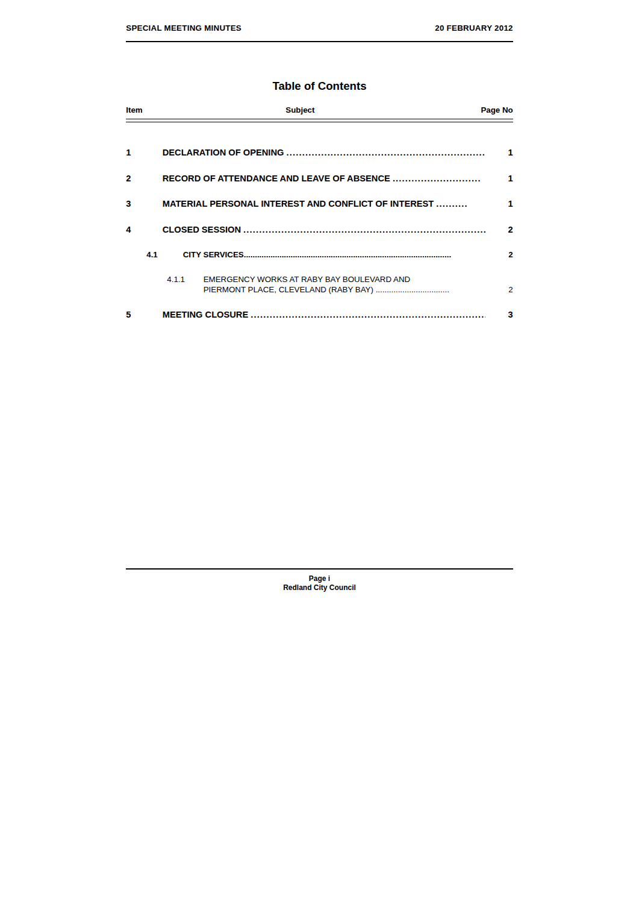SPECIAL MEETING MINUTES 20 FEBRUARY 2012
Table of Contents
Item Subject Page No
1 DECLARATION OF OPENING ....................................................................... 1
2 RECORD OF ATTENDANCE AND LEAVE OF ABSENCE ............................ 1
3 MATERIAL PERSONAL INTEREST AND CONFLICT OF INTEREST .......... 1
4 CLOSED SESSION ......................................................................................... 2
4.1 CITY SERVICES............................................................................................. 2
4.1.1
EMERGENCY WORKS AT RABY BAY BOULEVARD AND
PIERMONT PLACE, CLEVELAND (RABY BAY) ................................. 2
5 MEETING CLOSURE ..................................................................................... 3
Page i
Redland City Council